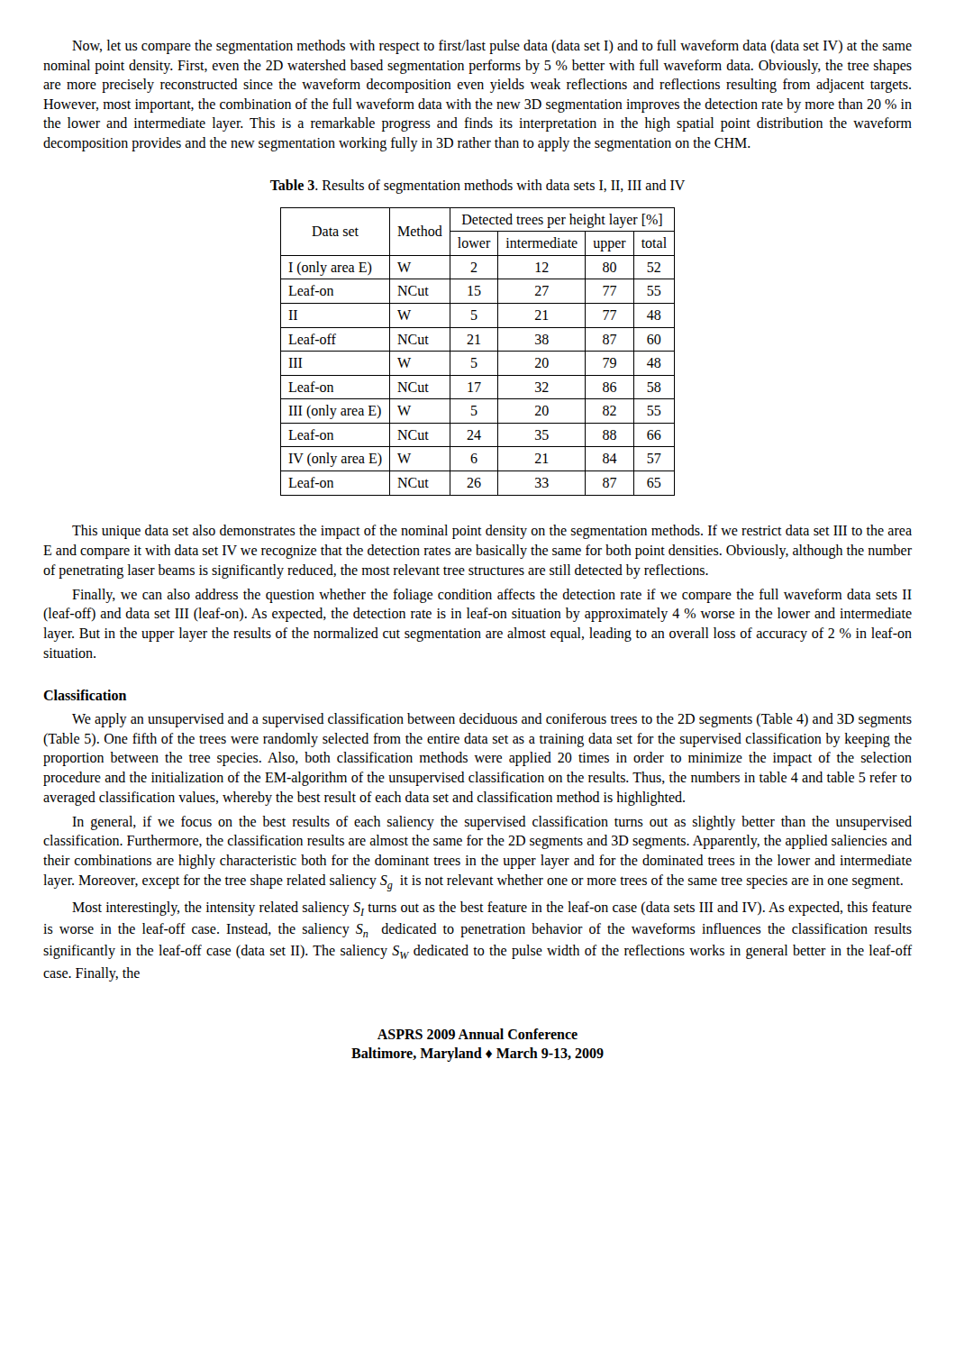Now, let us compare the segmentation methods with respect to first/last pulse data (data set I) and to full waveform data (data set IV) at the same nominal point density. First, even the 2D watershed based segmentation performs by 5 % better with full waveform data. Obviously, the tree shapes are more precisely reconstructed since the waveform decomposition even yields weak reflections and reflections resulting from adjacent targets. However, most important, the combination of the full waveform data with the new 3D segmentation improves the detection rate by more than 20 % in the lower and intermediate layer. This is a remarkable progress and finds its interpretation in the high spatial point distribution the waveform decomposition provides and the new segmentation working fully in 3D rather than to apply the segmentation on the CHM.
Table 3. Results of segmentation methods with data sets I, II, III and IV
| Data set | Method | Detected trees per height layer [%] |
| --- | --- | --- |
| lower | intermediate | upper | total |
| I (only area E) | W | 2 | 12 | 80 | 52 |
| Leaf-on | NCut | 15 | 27 | 77 | 55 |
| II | W | 5 | 21 | 77 | 48 |
| Leaf-off | NCut | 21 | 38 | 87 | 60 |
| III | W | 5 | 20 | 79 | 48 |
| Leaf-on | NCut | 17 | 32 | 86 | 58 |
| III (only area E) | W | 5 | 20 | 82 | 55 |
| Leaf-on | NCut | 24 | 35 | 88 | 66 |
| IV (only area E) | W | 6 | 21 | 84 | 57 |
| Leaf-on | NCut | 26 | 33 | 87 | 65 |
This unique data set also demonstrates the impact of the nominal point density on the segmentation methods. If we restrict data set III to the area E and compare it with data set IV we recognize that the detection rates are basically the same for both point densities. Obviously, although the number of penetrating laser beams is significantly reduced, the most relevant tree structures are still detected by reflections.
Finally, we can also address the question whether the foliage condition affects the detection rate if we compare the full waveform data sets II (leaf-off) and data set III (leaf-on). As expected, the detection rate is in leaf-on situation by approximately 4 % worse in the lower and intermediate layer. But in the upper layer the results of the normalized cut segmentation are almost equal, leading to an overall loss of accuracy of 2 % in leaf-on situation.
Classification
We apply an unsupervised and a supervised classification between deciduous and coniferous trees to the 2D segments (Table 4) and 3D segments (Table 5). One fifth of the trees were randomly selected from the entire data set as a training data set for the supervised classification by keeping the proportion between the tree species. Also, both classification methods were applied 20 times in order to minimize the impact of the selection procedure and the initialization of the EM-algorithm of the unsupervised classification on the results. Thus, the numbers in table 4 and table 5 refer to averaged classification values, whereby the best result of each data set and classification method is highlighted.
In general, if we focus on the best results of each saliency the supervised classification turns out as slightly better than the unsupervised classification. Furthermore, the classification results are almost the same for the 2D segments and 3D segments. Apparently, the applied saliencies and their combinations are highly characteristic both for the dominant trees in the upper layer and for the dominated trees in the lower and intermediate layer. Moreover, except for the tree shape related saliency Sg it is not relevant whether one or more trees of the same tree species are in one segment.
Most interestingly, the intensity related saliency SI turns out as the best feature in the leaf-on case (data sets III and IV). As expected, this feature is worse in the leaf-off case. Instead, the saliency Sn dedicated to penetration behavior of the waveforms influences the classification results significantly in the leaf-off case (data set II). The saliency SW dedicated to the pulse width of the reflections works in general better in the leaf-off case. Finally, the
ASPRS 2009 Annual Conference
Baltimore, Maryland ♦ March 9-13, 2009